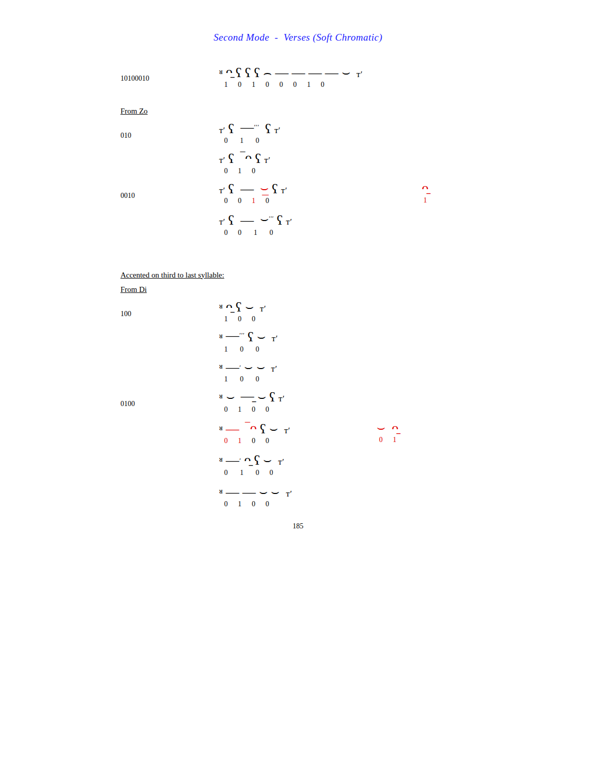Second Mode - Verses (Soft Chromatic)
10100010
ᴚ ᴖ̱ ʕ ʕ ʕ ⌢ — — — — ⌣ ᴛ′
10100010
From Zo
010
ᴛ′ ʕ —′′′ ʕ ᴛ′
010
ᴛ′ ʕ ‾ᴖ ʕ ᴛ′
010
0010
ᴛ′ ʕ — ⌣̲ ʕ ᴛ′
0010
ᴖ̱
1
ᴛ′ ʕ — ⌣′′′ ʕ ᴛ′
0010
Accented on third to last syllable:
From Di
100
ᴚ ᴖ̱ ʕ ⌣ ᴛ′
100
ᴚ —′′′ ʕ ⌣ ᴛ′
100
ᴚ —′ ⌣ ⌣ ᴛ′
100
0100
ᴚ ⌣ —̱ ⌣ ʕ ᴛ′
0100
ᴚ — ‾ᴖ ʕ ⌣ ᴛ′
0100
⌣ ᴖ̱
01
ᴚ —′ ᴖ̱ ʕ ⌣ ᴛ′
0100
ᴚ — — ⌣ ⌣ ᴛ′
0100
185